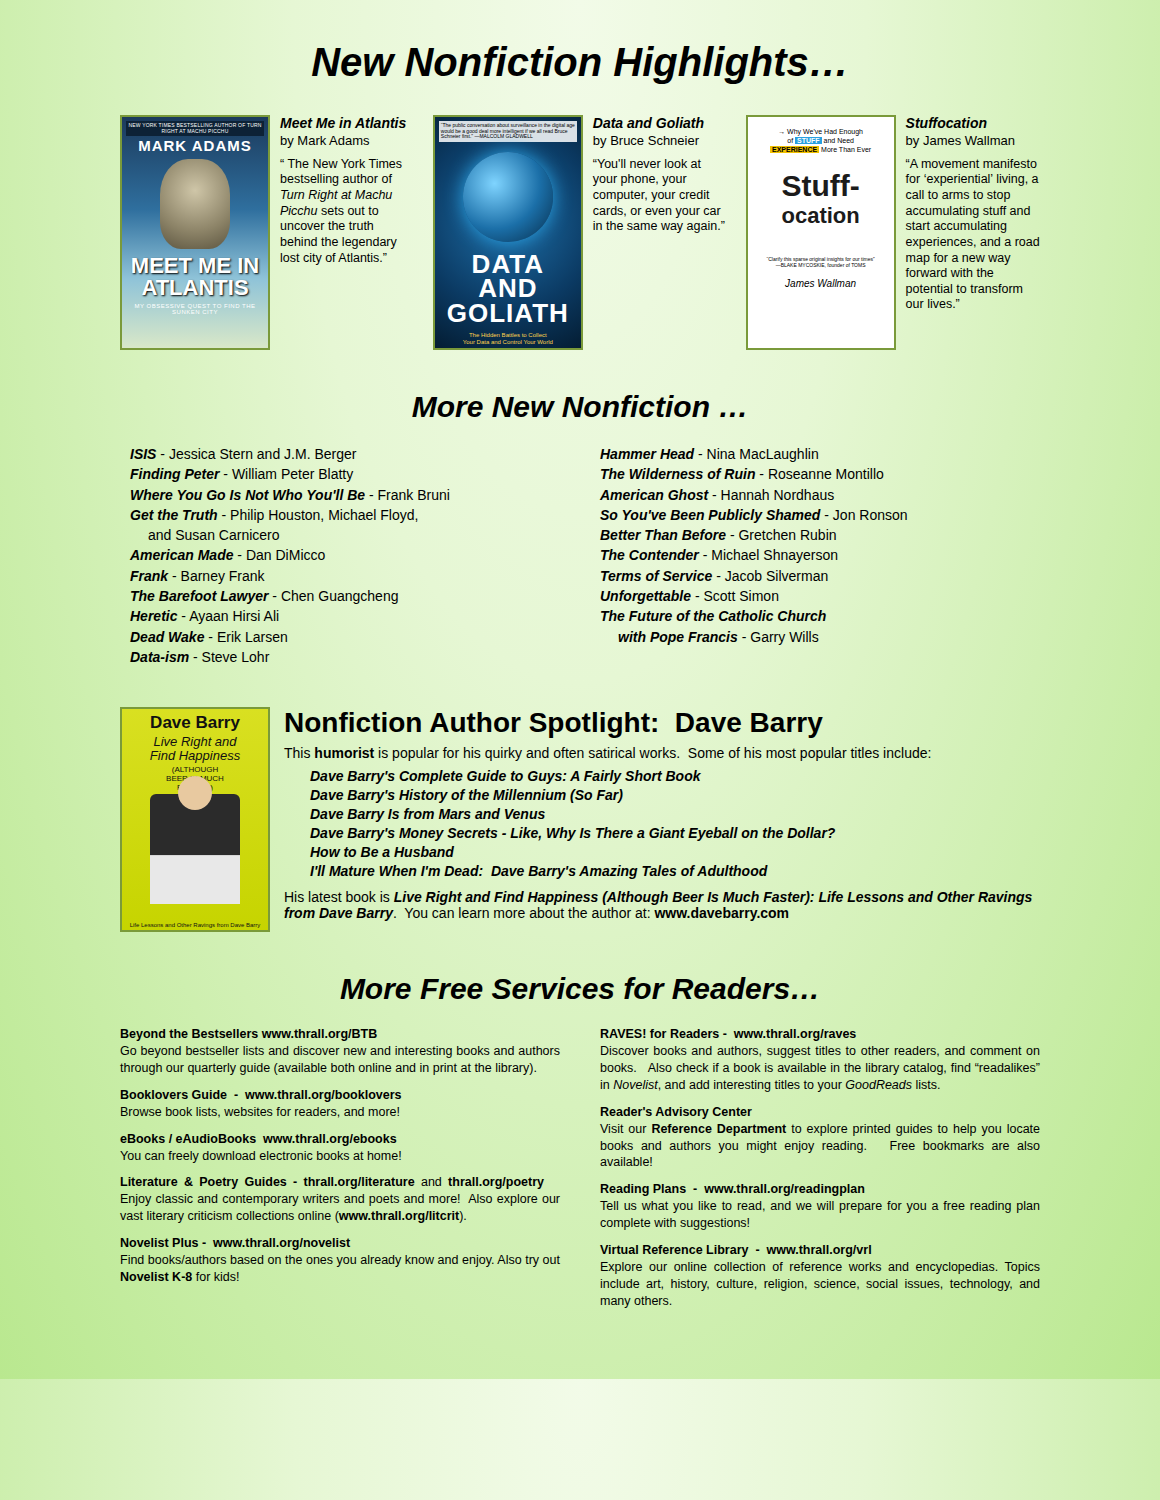New Nonfiction Highlights…
NEW YORK TIMES BESTSELLING AUTHOR OF TURN RIGHT AT MACHU PICCHU
MARK ADAMS
MEET ME IN
ATLANTIS
MY OBSESSIVE QUEST TO FIND THE SUNKEN CITY
Meet Me in Atlantis
by Mark Adams
“ The New York Times bestselling author of Turn Right at Machu Picchu sets out to uncover the truth behind the legendary lost city of Atlantis.”
“The public conversation about surveillance in the digital age would be a good deal more intelligent if we all read Bruce Schneier first.” —MALCOLM GLADWELL
DATA
AND
GOLIATH
The Hidden Battles to Collect
Your Data and Control Your World
BRUCE SCHNEIER
Data and Goliath
by Bruce Schneier
“You'll never look at your phone, your computer, your credit cards, or even your car in the same way again.”
→ Why We've Had Enough
of STUFF and Need
EXPERIENCE More Than Ever
Stuff-
ocation
“Clarify this sparse original insights for our times”
—BLAKE MYCOSKIE, founder of TOMS
James Wallman
Stuffocation
by James Wallman
“A movement manifesto for ‘experiential’ living, a call to arms to stop accumulating stuff and start accumulating experiences, and a road map for a new way forward with the potential to transform our lives.”
More New Nonfiction …
ISIS - Jessica Stern and J.M. Berger
Finding Peter - William Peter Blatty
Where You Go Is Not Who You'll Be - Frank Bruni
Get the Truth - Philip Houston, Michael Floyd,
and Susan Carnicero
American Made - Dan DiMicco
Frank - Barney Frank
The Barefoot Lawyer - Chen Guangcheng
Heretic - Ayaan Hirsi Ali
Dead Wake - Erik Larsen
Data-ism - Steve Lohr
Hammer Head - Nina MacLaughlin
The Wilderness of Ruin - Roseanne Montillo
American Ghost - Hannah Nordhaus
So You've Been Publicly Shamed - Jon Ronson
Better Than Before - Gretchen Rubin
The Contender - Michael Shnayerson
Terms of Service - Jacob Silverman
Unforgettable - Scott Simon
The Future of the Catholic Church
with Pope Francis - Garry Wills
Dave Barry
Live Right and
Find Happiness
(ALTHOUGH
BEER IS MUCH
FASTER!)
Life Lessons and Other Ravings from Dave Barry
Nonfiction Author Spotlight: Dave Barry
This humorist is popular for his quirky and often satirical works. Some of his most popular titles include:
Dave Barry's Complete Guide to Guys: A Fairly Short Book
Dave Barry's History of the Millennium (So Far)
Dave Barry Is from Mars and Venus
Dave Barry's Money Secrets - Like, Why Is There a Giant Eyeball on the Dollar?
How to Be a Husband
I'll Mature When I'm Dead: Dave Barry's Amazing Tales of Adulthood
His latest book is Live Right and Find Happiness (Although Beer Is Much Faster): Life Lessons and Other Ravings from Dave Barry. You can learn more about the author at: www.davebarry.com
More Free Services for Readers…
Beyond the Bestsellers www.thrall.org/BTB
Go beyond bestseller lists and discover new and interesting books and authors through our quarterly guide (available both online and in print at the library).
Booklovers Guide - www.thrall.org/booklovers
Browse book lists, websites for readers, and more!
eBooks / eAudioBooks www.thrall.org/ebooks
You can freely download electronic books at home!
Literature & Poetry Guides - thrall.org/literature and thrall.org/poetry Enjoy classic and contemporary writers and poets and more! Also explore our vast literary criticism collections online (www.thrall.org/litcrit).
Novelist Plus - www.thrall.org/novelist
Find books/authors based on the ones you already know and enjoy. Also try out Novelist K-8 for kids!
RAVES! for Readers - www.thrall.org/raves
Discover books and authors, suggest titles to other readers, and comment on books. Also check if a book is available in the library catalog, find “readalikes” in Novelist, and add interesting titles to your GoodReads lists.
Reader's Advisory Center
Visit our Reference Department to explore printed guides to help you locate books and authors you might enjoy reading. Free bookmarks are also available!
Reading Plans - www.thrall.org/readingplan
Tell us what you like to read, and we will prepare for you a free reading plan complete with suggestions!
Virtual Reference Library - www.thrall.org/vrl
Explore our online collection of reference works and encyclopedias. Topics include art, history, culture, religion, science, social issues, technology, and many others.